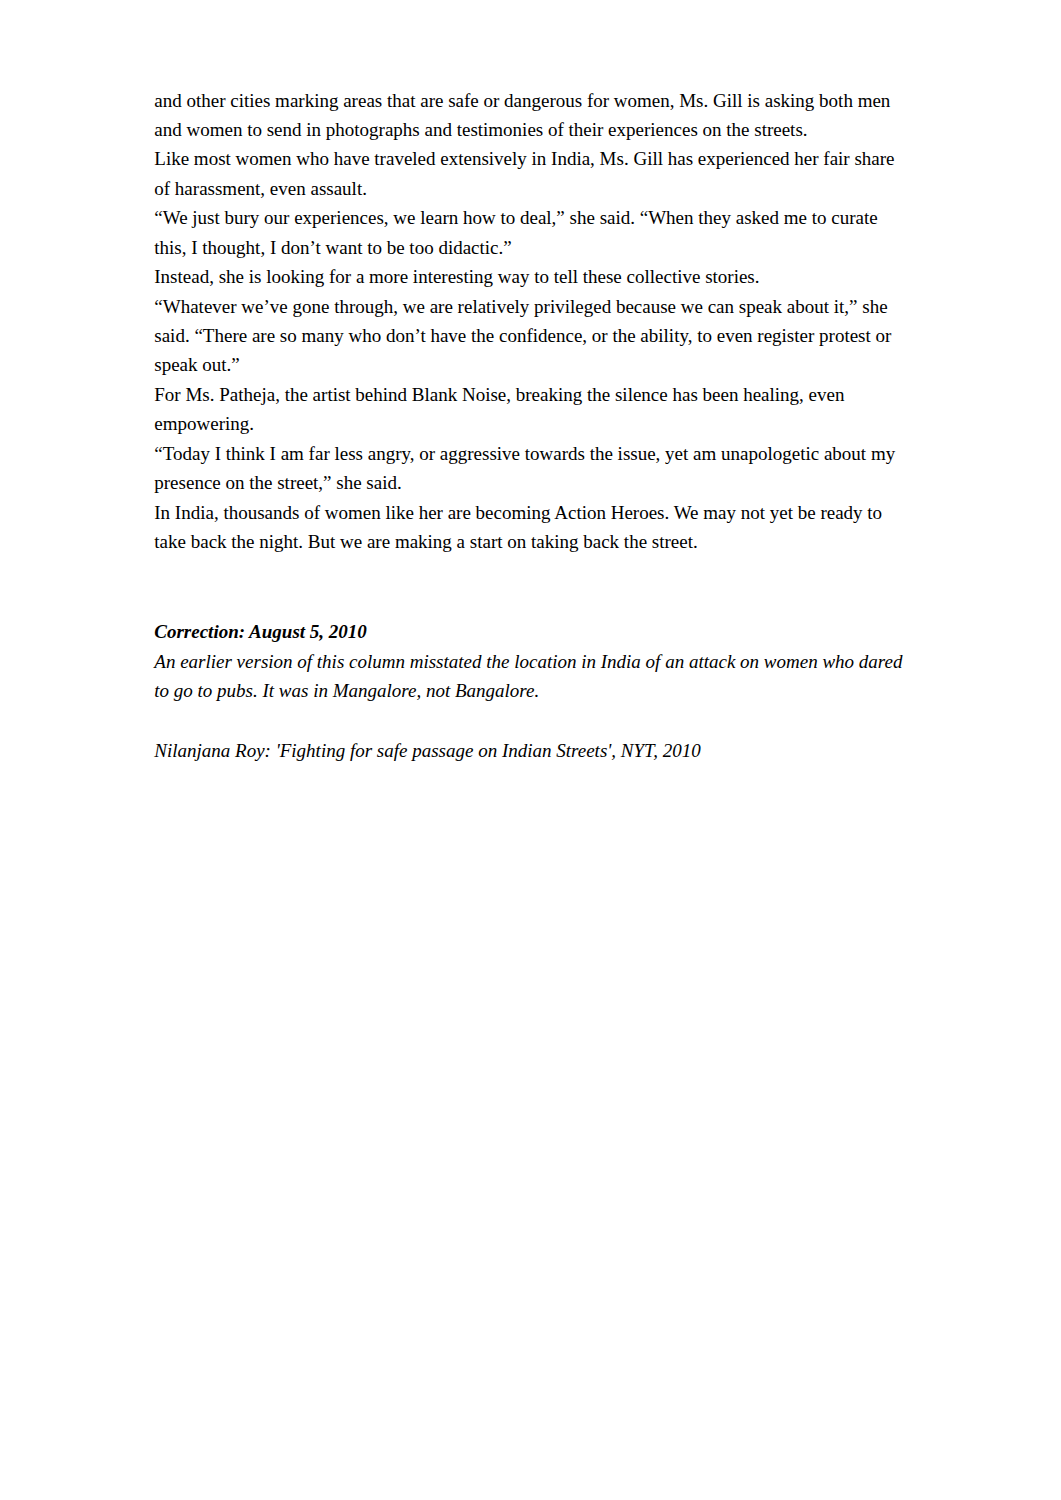and other cities marking areas that are safe or dangerous for women, Ms. Gill is asking both men and women to send in photographs and testimonies of their experiences on the streets.
Like most women who have traveled extensively in India, Ms. Gill has experienced her fair share of harassment, even assault.
“We just bury our experiences, we learn how to deal,” she said. “When they asked me to curate this, I thought, I don’t want to be too didactic.”
Instead, she is looking for a more interesting way to tell these collective stories.
“Whatever we’ve gone through, we are relatively privileged because we can speak about it,” she said. “There are so many who don’t have the confidence, or the ability, to even register protest or speak out.”
For Ms. Patheja, the artist behind Blank Noise, breaking the silence has been healing, even empowering.
“Today I think I am far less angry, or aggressive towards the issue, yet am unapologetic about my presence on the street,” she said.
In India, thousands of women like her are becoming Action Heroes. We may not yet be ready to take back the night. But we are making a start on taking back the street.
Correction: August 5, 2010
An earlier version of this column misstated the location in India of an attack on women who dared to go to pubs. It was in Mangalore, not Bangalore.
Nilanjana Roy: 'Fighting for safe passage on Indian Streets', NYT, 2010